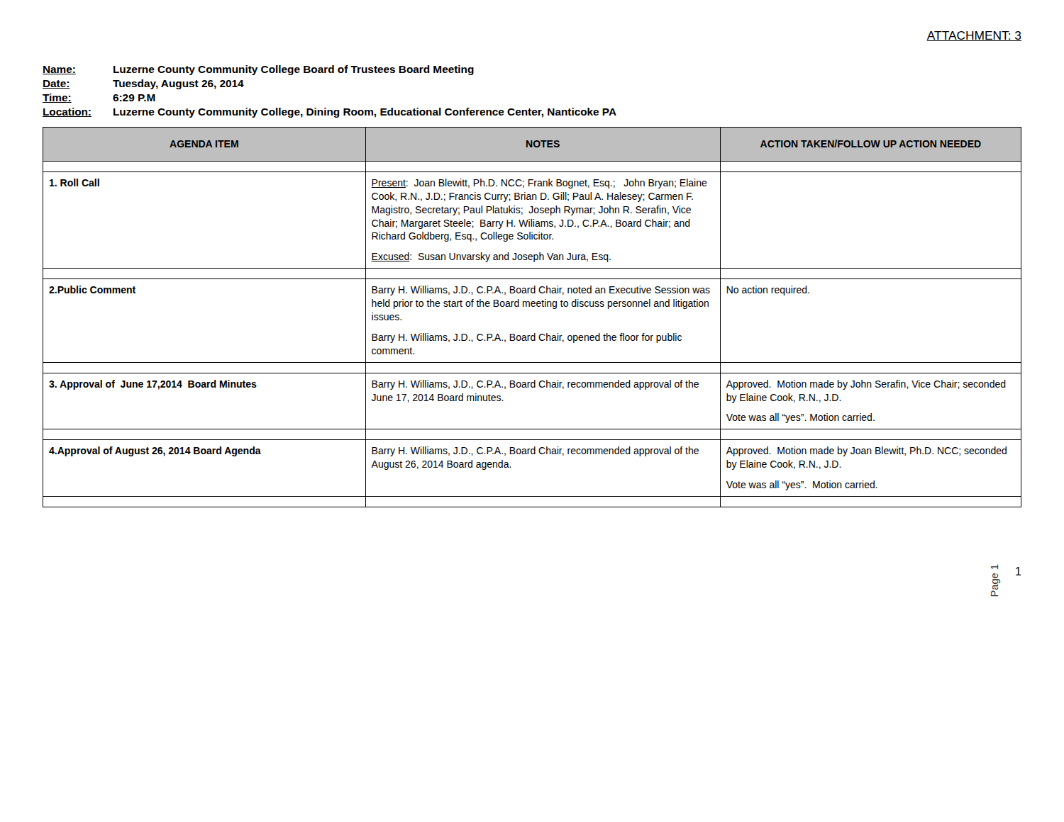ATTACHMENT: 3
| Name: | Luzerne County Community College Board of Trustees Board Meeting |
| Date: | Tuesday, August 26, 2014 |
| Time: | 6:29 P.M |
| Location: | Luzerne County Community College, Dining Room, Educational Conference Center, Nanticoke PA |
| AGENDA ITEM | NOTES | ACTION TAKEN/FOLLOW UP ACTION NEEDED |
| --- | --- | --- |
| 1. Roll Call | Present : Joan Blewitt, Ph.D. NCC; Frank Bognet, Esq.; John Bryan; Elaine Cook, R.N., J.D.; Francis Curry; Brian D. Gill; Paul A. Halesey; Carmen F. Magistro, Secretary; Paul Platukis; Joseph Rymar; John R. Serafin, Vice Chair; Margaret Steele; Barry H. Wiliams, J.D., C.P.A., Board Chair; and Richard Goldberg, Esq., College Solicitor. Excused : Susan Unvarsky and Joseph Van Jura, Esq. | |
| 2.Public Comment | Barry H. Williams, J.D., C.P.A., Board Chair, noted an Executive Session was held prior to the start of the Board meeting to discuss personnel and litigation issues. Barry H. Williams, J.D., C.P.A., Board Chair, opened the floor for public comment. | No action required. |
| 3. Approval of June 17,2014 Board Minutes | Barry H. Williams, J.D., C.P.A., Board Chair, recommended approval of the June 17, 2014 Board minutes. | Approved. Motion made by John Serafin, Vice Chair; seconded by Elaine Cook, R.N., J.D. Vote was all “yes”. Motion carried. |
| 4.Approval of August 26, 2014 Board Agenda | Barry H. Williams, J.D., C.P.A., Board Chair, recommended approval of the August 26, 2014 Board agenda. | Approved. Motion made by Joan Blewitt, Ph.D. NCC; seconded by Elaine Cook, R.N., J.D. Vote was all “yes”. Motion carried. |
Page 1
1